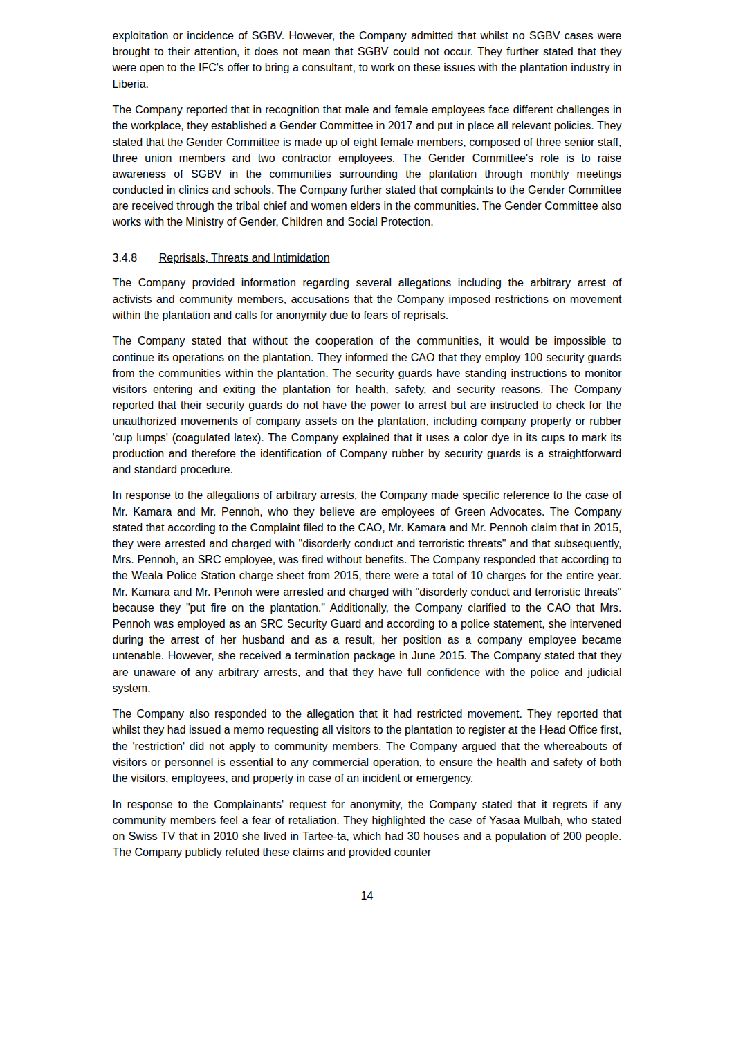exploitation or incidence of SGBV. However, the Company admitted that whilst no SGBV cases were brought to their attention, it does not mean that SGBV could not occur. They further stated that they were open to the IFC's offer to bring a consultant, to work on these issues with the plantation industry in Liberia.
The Company reported that in recognition that male and female employees face different challenges in the workplace, they established a Gender Committee in 2017 and put in place all relevant policies. They stated that the Gender Committee is made up of eight female members, composed of three senior staff, three union members and two contractor employees. The Gender Committee's role is to raise awareness of SGBV in the communities surrounding the plantation through monthly meetings conducted in clinics and schools. The Company further stated that complaints to the Gender Committee are received through the tribal chief and women elders in the communities. The Gender Committee also works with the Ministry of Gender, Children and Social Protection.
3.4.8 Reprisals, Threats and Intimidation
The Company provided information regarding several allegations including the arbitrary arrest of activists and community members, accusations that the Company imposed restrictions on movement within the plantation and calls for anonymity due to fears of reprisals.
The Company stated that without the cooperation of the communities, it would be impossible to continue its operations on the plantation. They informed the CAO that they employ 100 security guards from the communities within the plantation. The security guards have standing instructions to monitor visitors entering and exiting the plantation for health, safety, and security reasons. The Company reported that their security guards do not have the power to arrest but are instructed to check for the unauthorized movements of company assets on the plantation, including company property or rubber 'cup lumps' (coagulated latex). The Company explained that it uses a color dye in its cups to mark its production and therefore the identification of Company rubber by security guards is a straightforward and standard procedure.
In response to the allegations of arbitrary arrests, the Company made specific reference to the case of Mr. Kamara and Mr. Pennoh, who they believe are employees of Green Advocates. The Company stated that according to the Complaint filed to the CAO, Mr. Kamara and Mr. Pennoh claim that in 2015, they were arrested and charged with "disorderly conduct and terroristic threats" and that subsequently, Mrs. Pennoh, an SRC employee, was fired without benefits. The Company responded that according to the Weala Police Station charge sheet from 2015, there were a total of 10 charges for the entire year. Mr. Kamara and Mr. Pennoh were arrested and charged with "disorderly conduct and terroristic threats" because they "put fire on the plantation." Additionally, the Company clarified to the CAO that Mrs. Pennoh was employed as an SRC Security Guard and according to a police statement, she intervened during the arrest of her husband and as a result, her position as a company employee became untenable. However, she received a termination package in June 2015. The Company stated that they are unaware of any arbitrary arrests, and that they have full confidence with the police and judicial system.
The Company also responded to the allegation that it had restricted movement. They reported that whilst they had issued a memo requesting all visitors to the plantation to register at the Head Office first, the 'restriction' did not apply to community members. The Company argued that the whereabouts of visitors or personnel is essential to any commercial operation, to ensure the health and safety of both the visitors, employees, and property in case of an incident or emergency.
In response to the Complainants' request for anonymity, the Company stated that it regrets if any community members feel a fear of retaliation. They highlighted the case of Yasaa Mulbah, who stated on Swiss TV that in 2010 she lived in Tartee-ta, which had 30 houses and a population of 200 people. The Company publicly refuted these claims and provided counter
14